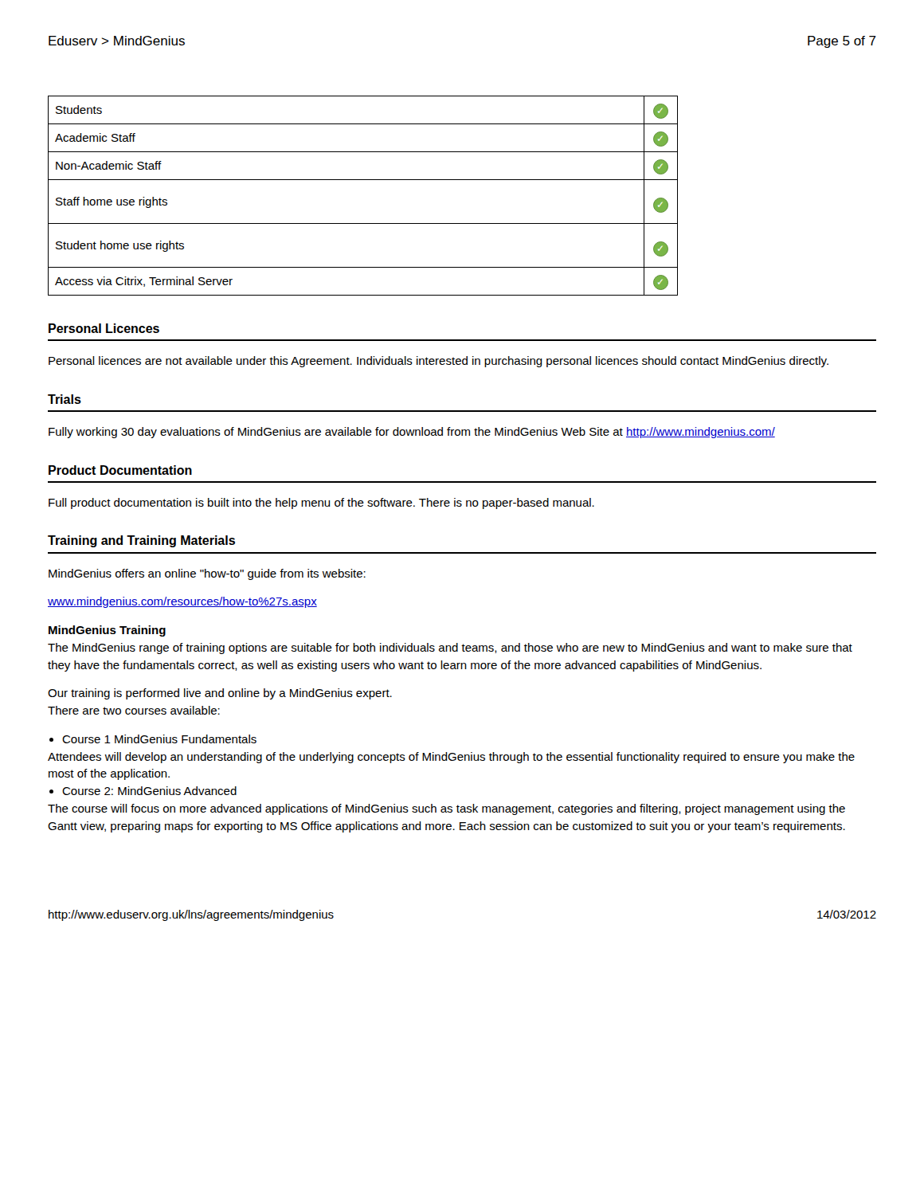Eduserv > MindGenius Page 5 of 7
| Students | ✓ | |
| Academic Staff | ✓ | |
| Non-Academic Staff | ✓ | |
| Staff home use rights | ✓ | |
| Student home use rights | ✓ | |
| Access via Citrix, Terminal Server | ✓ | |
Personal Licences
Personal licences are not available under this Agreement. Individuals interested in purchasing personal licences should contact MindGenius directly.
Trials
Fully working 30 day evaluations of MindGenius are available for download from the MindGenius Web Site at http://www.mindgenius.com/
Product Documentation
Full product documentation is built into the help menu of the software. There is no paper-based manual.
Training and Training Materials
MindGenius offers an online "how-to" guide from its website:
www.mindgenius.com/resources/how-to%27s.aspx
MindGenius Training
The MindGenius range of training options are suitable for both individuals and teams, and those who are new to MindGenius and want to make sure that they have the fundamentals correct, as well as existing users who want to learn more of the more advanced capabilities of MindGenius.
Our training is performed live and online by a MindGenius expert.
There are two courses available:
Course 1 MindGenius Fundamentals
Attendees will develop an understanding of the underlying concepts of MindGenius through to the essential functionality required to ensure you make the most of the application.
Course 2: MindGenius Advanced
The course will focus on more advanced applications of MindGenius such as task management, categories and filtering, project management using the Gantt view, preparing maps for exporting to MS Office applications and more. Each session can be customized to suit you or your team’s requirements.
http://www.eduserv.org.uk/lns/agreements/mindgenius 14/03/2012